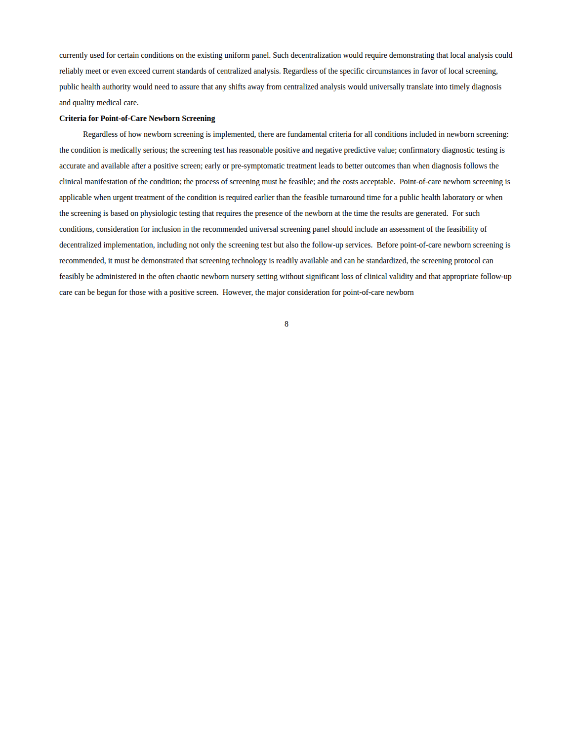currently used for certain conditions on the existing uniform panel. Such decentralization would require demonstrating that local analysis could reliably meet or even exceed current standards of centralized analysis. Regardless of the specific circumstances in favor of local screening, public health authority would need to assure that any shifts away from centralized analysis would universally translate into timely diagnosis and quality medical care.
Criteria for Point-of-Care Newborn Screening
Regardless of how newborn screening is implemented, there are fundamental criteria for all conditions included in newborn screening: the condition is medically serious; the screening test has reasonable positive and negative predictive value; confirmatory diagnostic testing is accurate and available after a positive screen; early or pre-symptomatic treatment leads to better outcomes than when diagnosis follows the clinical manifestation of the condition; the process of screening must be feasible; and the costs acceptable. Point-of-care newborn screening is applicable when urgent treatment of the condition is required earlier than the feasible turnaround time for a public health laboratory or when the screening is based on physiologic testing that requires the presence of the newborn at the time the results are generated. For such conditions, consideration for inclusion in the recommended universal screening panel should include an assessment of the feasibility of decentralized implementation, including not only the screening test but also the follow-up services. Before point-of-care newborn screening is recommended, it must be demonstrated that screening technology is readily available and can be standardized, the screening protocol can feasibly be administered in the often chaotic newborn nursery setting without significant loss of clinical validity and that appropriate follow-up care can be begun for those with a positive screen. However, the major consideration for point-of-care newborn
8